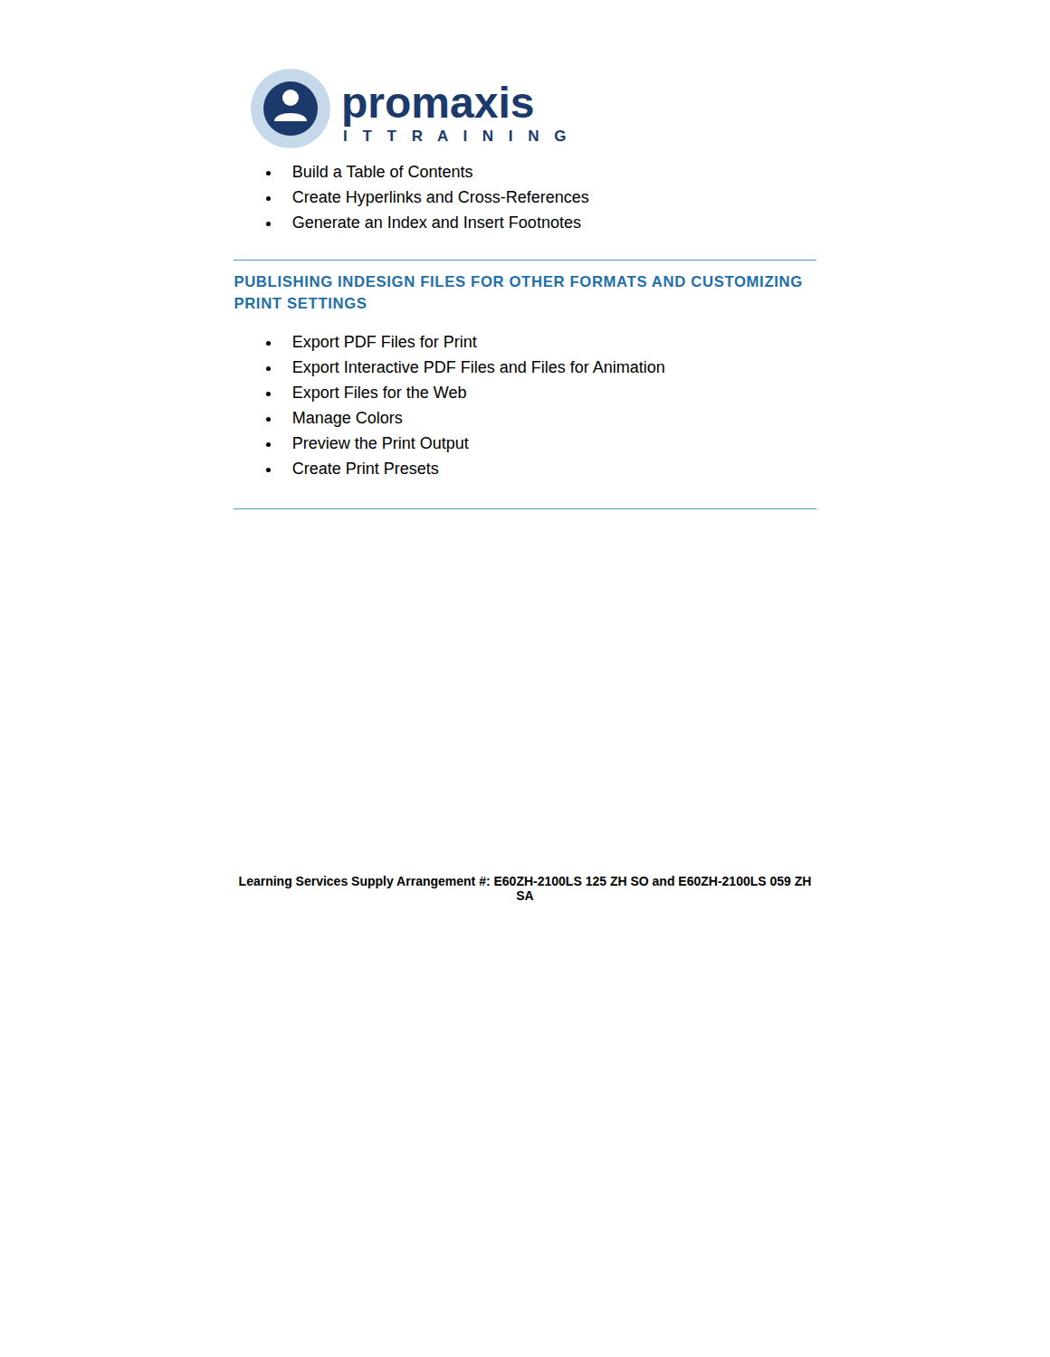promaxis I T T R A I N I N G
Build a Table of Contents
Create Hyperlinks and Cross-References
Generate an Index and Insert Footnotes
Publishing InDesign Files for Other Formats and Customizing Print Settings
Export PDF Files for Print
Export Interactive PDF Files and Files for Animation
Export Files for the Web
Manage Colors
Preview the Print Output
Create Print Presets
Learning Services Supply Arrangement #: E60ZH-2100LS 125 ZH SO and E60ZH-2100LS 059 ZH SA